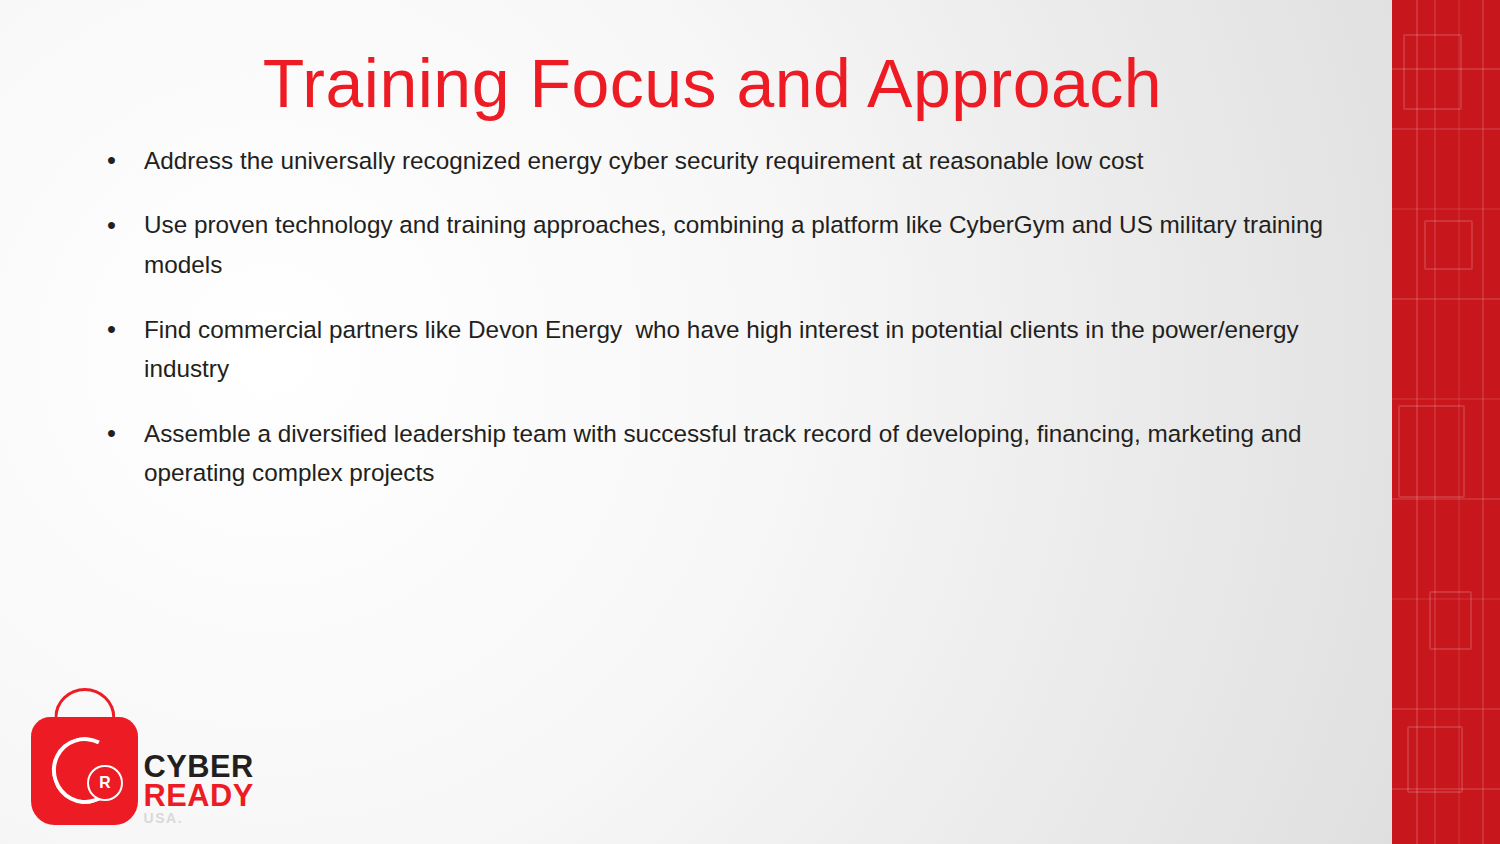Training Focus and Approach
Address the universally recognized energy cyber security requirement at reasonable low cost
Use proven technology and training approaches, combining a platform like CyberGym and US military training models
Find commercial partners like Devon Energy who have high interest in potential clients in the power/energy industry
Assemble a diversified leadership team with successful track record of developing, financing, marketing and operating complex projects
R
CYBER READY USA.